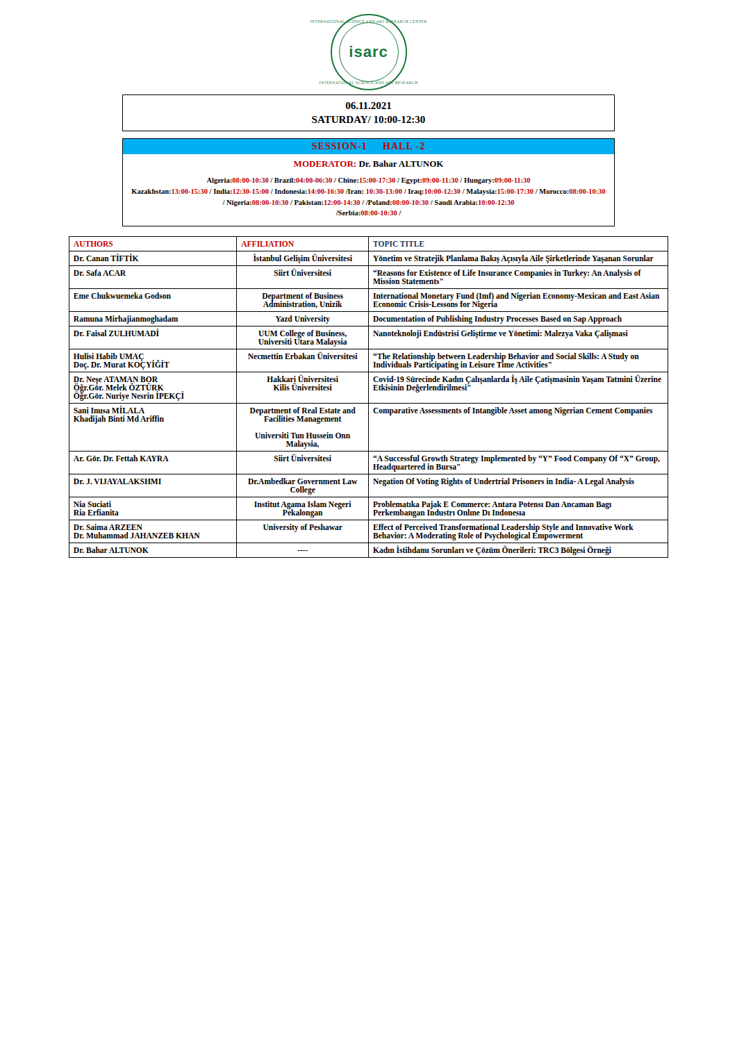INTERNATIONAL SCIENCE AND ART RESEARCH CENTER
isarc
INTERNATIONAL SCIENCE AND ART RESEARCH
06.11.2021
SATURDAY/ 10:00-12:30
SESSION-1 HALL -2
MODERATOR: Dr. Bahar ALTUNOK
Algeria: 08:00-10:30 / Brazil: 04:00-06:30 / Chine: 15:00-17:30 / Egypt: 09:00-11:30 / Hungary: 09:00-11:30
Kazakhstan: 13:00-15:30 / India: 12:30-15:00 / Indonesia: 14:00-16:30 /Iran: 10:30-13:00 / Iraq: 10:00-12:30 / Malaysia: 15:00-17:30 / Morocco: 08:00-10:30 / Nigeria: 08:00-10:30 / Pakistan: 12:00-14:30 / /Poland: 08:00-10:30 / Saudi Arabia: 10:00-12:30
/Serbia: 08:00-10:30 /
| AUTHORS | AFFILIATION | TOPIC TITLE |
| --- | --- | --- |
| Dr. Canan TİFTİK | İstanbul Gelişim Üniversitesi | Yönetim ve Stratejik Planlama Bakış Açısıyla Aile Şirketlerinde Yaşanan Sorunlar |
| Dr. Safa ACAR | Siirt Üniversitesi | “Reasons for Existence of Life Insurance Companies in Turkey: An Analysis of Mission Statements" |
| Eme Chukwuemeka Godson | Department of Business Administration, Unizik | International Monetary Fund (Imf) and Nigerian Economy-Mexican and East Asian Economic Crisis-Lessons for Nigeria |
| Ramuna Mirhajianmoghadam | Yazd University | Documentation of Publishing Industry Processes Based on Sap Approach |
| Dr. Faisal ZULHUMADİ | UUM College of Business, Universiti Utara Malaysia | Nanoteknoloji Endüstrisi Geliştirme ve Yönetimi: Malezya Vaka Çalişmasi |
| Hulisi Habib UMAÇ Doç. Dr. Murat KOÇYİĞİT | Necmettin Erbakan Üniversitesi | “The Relationship between Leadership Behavior and Social Skills: A Study on Individuals Participating in Leisure Time Activities" |
| Dr. Neşe ATAMAN BOR Öğr.Gör. Melek ÖZTÜRK Öğr.Gör. Nuriye Nesrin İPEKÇİ | Hakkari Üniversitesi Kilis Üniversitesi | Covid-19 Sürecinde Kadın Çalışanlarda İş Aile Çatişmasinin Yaşam Tatmini Üzerine Etkisinin Değerlendirilmesi" |
| Sani Inusa MİLALA Khadijah Binti Md Ariffin | Department of Real Estate and Facilities Management Universiti Tun Hussein Onn Malaysia, | Comparative Assessments of Intangible Asset among Nigerian Cement Companies |
| Ar. Gör. Dr. Fettah KAYRA | Siirt Üniversitesi | “A Successful Growth Strategy Implemented by “Y” Food Company Of “X” Group, Headquartered in Bursa" |
| Dr. J. VIJAYALAKSHMI | Dr.Ambedkar Government Law College | Negation Of Voting Rights of Undertrial Prisoners in India- A Legal Analysis |
| Nia Suciati Ria Erfianita | Institut Agama Islam Negeri Pekalongan | Problematıka Pajak E Commerce: Antara Potensı Dan Ancaman Bagı Perkembangan Industrı Onlıne Dı Indonesıa |
| Dr. Saima ARZEEN Dr. Muhammad JAHANZEB KHAN | University of Peshawar | Effect of Perceived Transformational Leadership Style and Innovative Work Behavior: A Moderating Role of Psychological Empowerment |
| Dr. Bahar ALTUNOK | ---- | Kadın İstihdamı Sorunları ve Çözüm Önerileri: TRC3 Bölgesi Örneği |